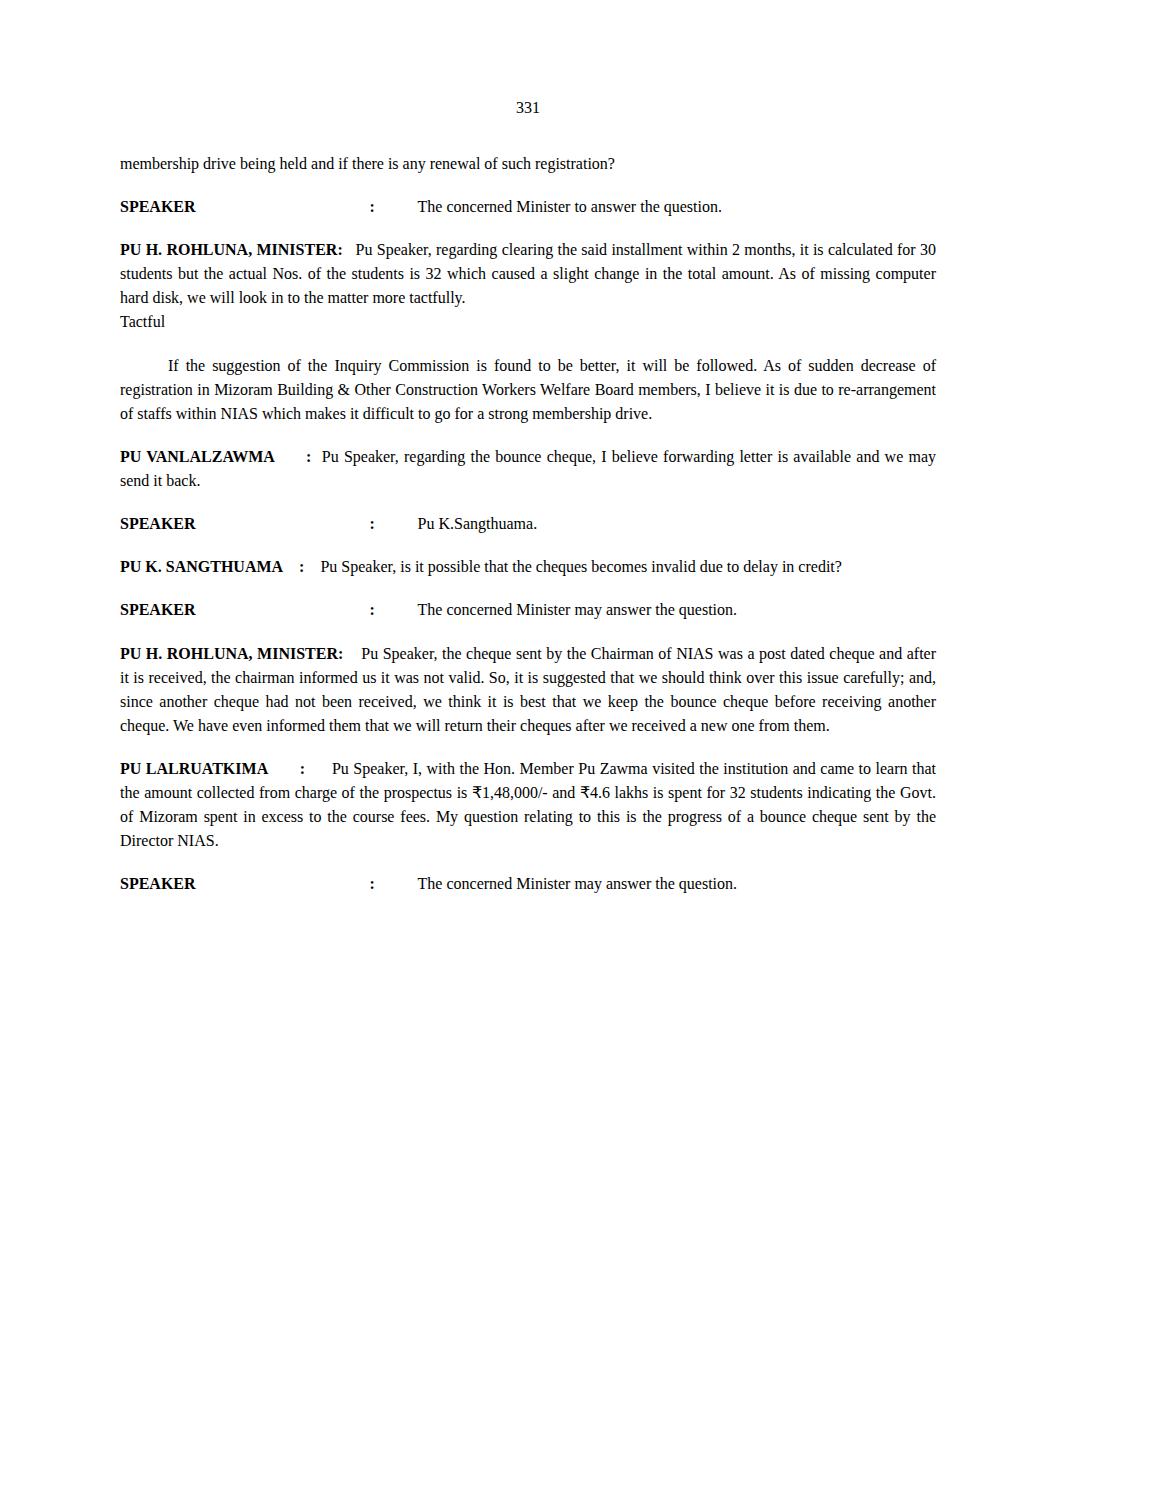331
membership drive being held and if there is any renewal of such registration?
| SPEAKER | : | The concerned Minister to answer the question. |
PU H. ROHLUNA, MINISTER: Pu Speaker, regarding clearing the said installment within 2 months, it is calculated for 30 students but the actual Nos. of the students is 32 which caused a slight change in the total amount. As of missing computer hard disk, we will look in to the matter more tactfully.
Tactful
If the suggestion of the Inquiry Commission is found to be better, it will be followed. As of sudden decrease of registration in Mizoram Building & Other Construction Workers Welfare Board members, I believe it is due to re-arrangement of staffs within NIAS which makes it difficult to go for a strong membership drive.
PU VANLALZAWMA : Pu Speaker, regarding the bounce cheque, I believe forwarding letter is available and we may send it back.
| SPEAKER | : | Pu K.Sangthuama. |
PU K. SANGTHUAMA : Pu Speaker, is it possible that the cheques becomes invalid due to delay in credit?
| SPEAKER | : | The concerned Minister may answer the question. |
PU H. ROHLUNA, MINISTER: Pu Speaker, the cheque sent by the Chairman of NIAS was a post dated cheque and after it is received, the chairman informed us it was not valid. So, it is suggested that we should think over this issue carefully; and, since another cheque had not been received, we think it is best that we keep the bounce cheque before receiving another cheque. We have even informed them that we will return their cheques after we received a new one from them.
PU LALRUATKIMA : Pu Speaker, I, with the Hon. Member Pu Zawma visited the institution and came to learn that the amount collected from charge of the prospectus is ₹1,48,000/- and ₹4.6 lakhs is spent for 32 students indicating the Govt. of Mizoram spent in excess to the course fees. My question relating to this is the progress of a bounce cheque sent by the Director NIAS.
| SPEAKER | : | The concerned Minister may answer the question. |